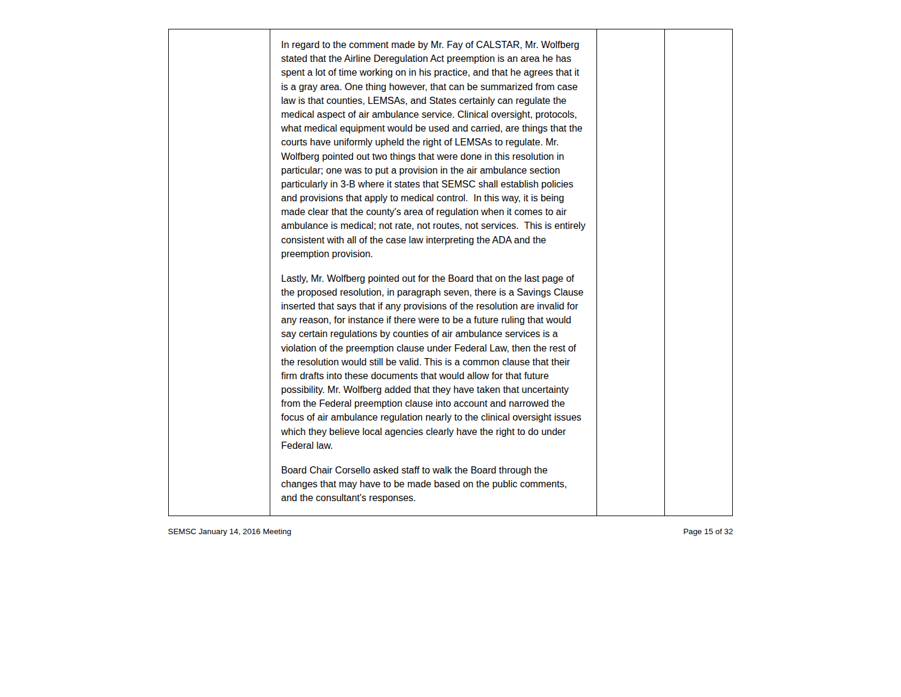| | In regard to the comment made by Mr. Fay of CALSTAR, Mr. Wolfberg stated that the Airline Deregulation Act preemption is an area he has spent a lot of time working on in his practice, and that he agrees that it is a gray area. One thing however, that can be summarized from case law is that counties, LEMSAs, and States certainly can regulate the medical aspect of air ambulance service. Clinical oversight, protocols, what medical equipment would be used and carried, are things that the courts have uniformly upheld the right of LEMSAs to regulate. Mr. Wolfberg pointed out two things that were done in this resolution in particular; one was to put a provision in the air ambulance section particularly in 3-B where it states that SEMSC shall establish policies and provisions that apply to medical control. In this way, it is being made clear that the county's area of regulation when it comes to air ambulance is medical; not rate, not routes, not services. This is entirely consistent with all of the case law interpreting the ADA and the preemption provision. Lastly, Mr. Wolfberg pointed out for the Board that on the last page of the proposed resolution, in paragraph seven, there is a Savings Clause inserted that says that if any provisions of the resolution are invalid for any reason, for instance if there were to be a future ruling that would say certain regulations by counties of air ambulance services is a violation of the preemption clause under Federal Law, then the rest of the resolution would still be valid. This is a common clause that their firm drafts into these documents that would allow for that future possibility. Mr. Wolfberg added that they have taken that uncertainty from the Federal preemption clause into account and narrowed the focus of air ambulance regulation nearly to the clinical oversight issues which they believe local agencies clearly have the right to do under Federal law. Board Chair Corsello asked staff to walk the Board through the changes that may have to be made based on the public comments, and the consultant's responses. | | |
SEMSC January 14, 2016 Meeting Page 15 of 32